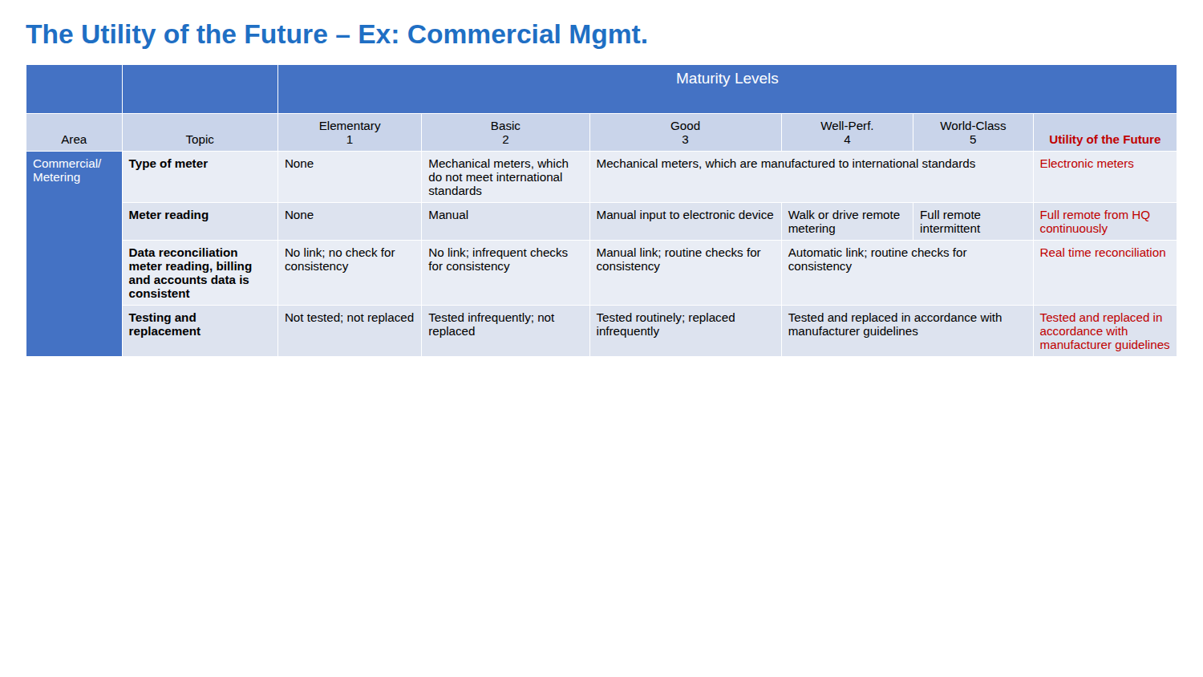The Utility of the Future – Ex: Commercial Mgmt.
| | | Maturity Levels |
| Area | Topic | Elementary 1 | Basic 2 | Good 3 | Well-Perf. 4 | World-Class 5 | Utility of the Future |
| Commercial/ Metering | Type of meter | None | Mechanical meters, which do not meet international standards | Mechanical meters, which are manufactured to international standards | Electronic meters |
| Meter reading | None | Manual | Manual input to electronic device | Walk or drive remote metering | Full remote intermittent | Full remote from HQ continuously |
| Data reconciliation meter reading, billing and accounts data is consistent | No link; no check for consistency | No link; infrequent checks for consistency | Manual link; routine checks for consistency | Automatic link; routine checks for consistency | Real time reconciliation |
| Testing and replacement | Not tested; not replaced | Tested infrequently; not replaced | Tested routinely; replaced infrequently | Tested and replaced in accordance with manufacturer guidelines | Tested and replaced in accordance with manufacturer guidelines |